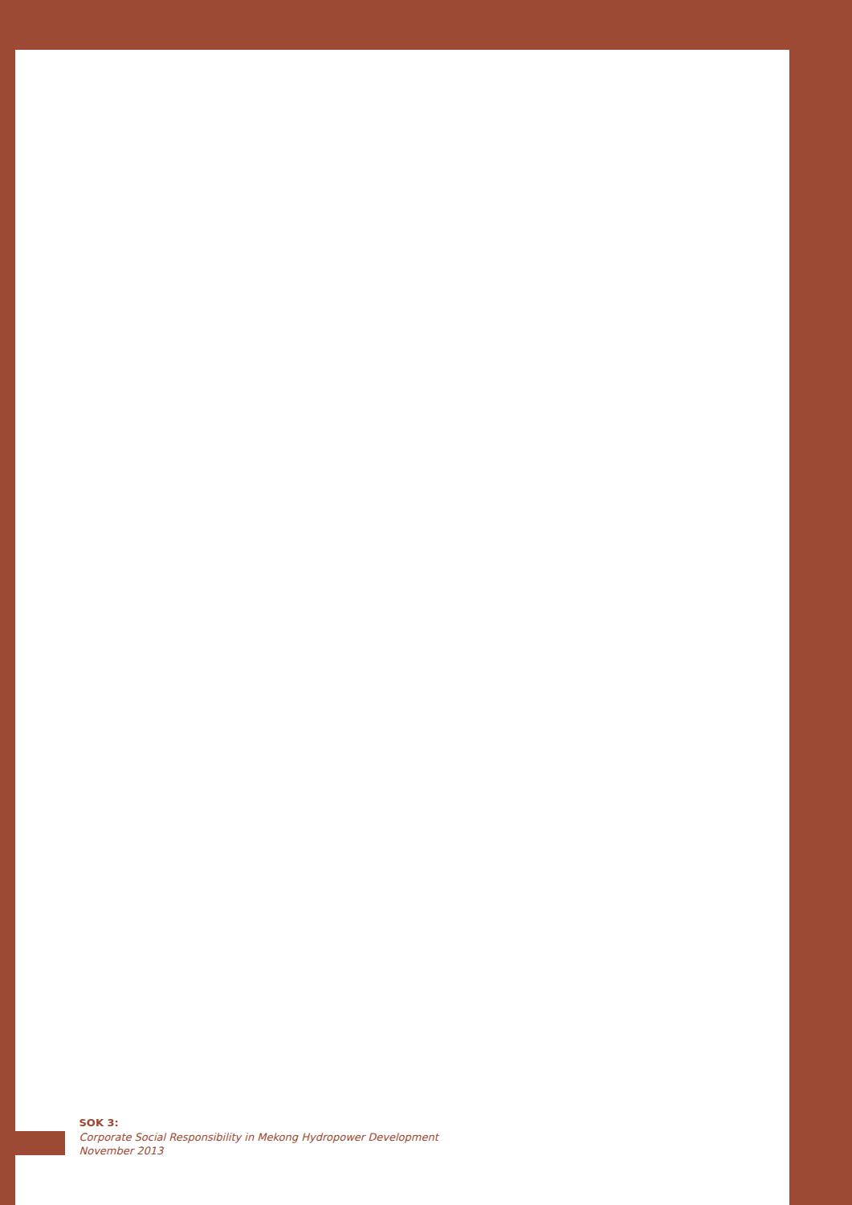SOK 3:
Corporate Social Responsibility in Mekong Hydropower Development
November 2013